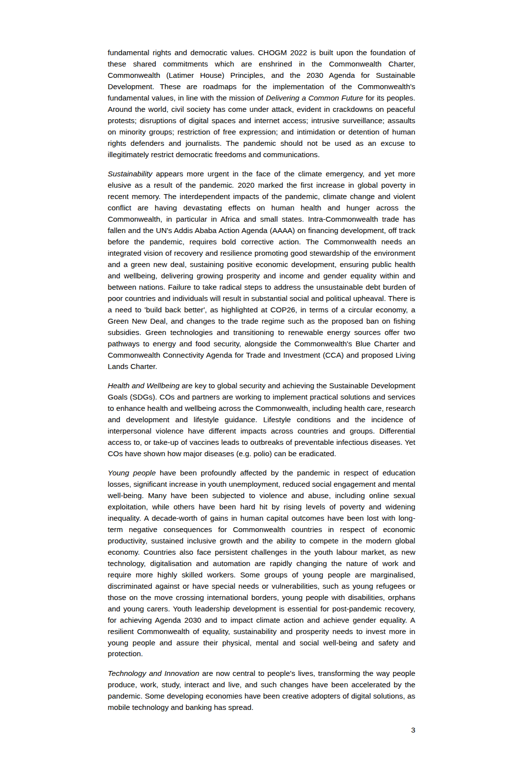fundamental rights and democratic values. CHOGM 2022 is built upon the foundation of these shared commitments which are enshrined in the Commonwealth Charter, Commonwealth (Latimer House) Principles, and the 2030 Agenda for Sustainable Development. These are roadmaps for the implementation of the Commonwealth's fundamental values, in line with the mission of Delivering a Common Future for its peoples. Around the world, civil society has come under attack, evident in crackdowns on peaceful protests; disruptions of digital spaces and internet access; intrusive surveillance; assaults on minority groups; restriction of free expression; and intimidation or detention of human rights defenders and journalists. The pandemic should not be used as an excuse to illegitimately restrict democratic freedoms and communications.
Sustainability appears more urgent in the face of the climate emergency, and yet more elusive as a result of the pandemic. 2020 marked the first increase in global poverty in recent memory. The interdependent impacts of the pandemic, climate change and violent conflict are having devastating effects on human health and hunger across the Commonwealth, in particular in Africa and small states. Intra-Commonwealth trade has fallen and the UN's Addis Ababa Action Agenda (AAAA) on financing development, off track before the pandemic, requires bold corrective action. The Commonwealth needs an integrated vision of recovery and resilience promoting good stewardship of the environment and a green new deal, sustaining positive economic development, ensuring public health and wellbeing, delivering growing prosperity and income and gender equality within and between nations. Failure to take radical steps to address the unsustainable debt burden of poor countries and individuals will result in substantial social and political upheaval. There is a need to 'build back better', as highlighted at COP26, in terms of a circular economy, a Green New Deal, and changes to the trade regime such as the proposed ban on fishing subsidies. Green technologies and transitioning to renewable energy sources offer two pathways to energy and food security, alongside the Commonwealth's Blue Charter and Commonwealth Connectivity Agenda for Trade and Investment (CCA) and proposed Living Lands Charter.
Health and Wellbeing are key to global security and achieving the Sustainable Development Goals (SDGs). COs and partners are working to implement practical solutions and services to enhance health and wellbeing across the Commonwealth, including health care, research and development and lifestyle guidance. Lifestyle conditions and the incidence of interpersonal violence have different impacts across countries and groups. Differential access to, or take-up of vaccines leads to outbreaks of preventable infectious diseases. Yet COs have shown how major diseases (e.g. polio) can be eradicated.
Young people have been profoundly affected by the pandemic in respect of education losses, significant increase in youth unemployment, reduced social engagement and mental well-being. Many have been subjected to violence and abuse, including online sexual exploitation, while others have been hard hit by rising levels of poverty and widening inequality. A decade-worth of gains in human capital outcomes have been lost with long-term negative consequences for Commonwealth countries in respect of economic productivity, sustained inclusive growth and the ability to compete in the modern global economy. Countries also face persistent challenges in the youth labour market, as new technology, digitalisation and automation are rapidly changing the nature of work and require more highly skilled workers. Some groups of young people are marginalised, discriminated against or have special needs or vulnerabilities, such as young refugees or those on the move crossing international borders, young people with disabilities, orphans and young carers. Youth leadership development is essential for post-pandemic recovery, for achieving Agenda 2030 and to impact climate action and achieve gender equality. A resilient Commonwealth of equality, sustainability and prosperity needs to invest more in young people and assure their physical, mental and social well-being and safety and protection.
Technology and Innovation are now central to people's lives, transforming the way people produce, work, study, interact and live, and such changes have been accelerated by the pandemic. Some developing economies have been creative adopters of digital solutions, as mobile technology and banking has spread.
3